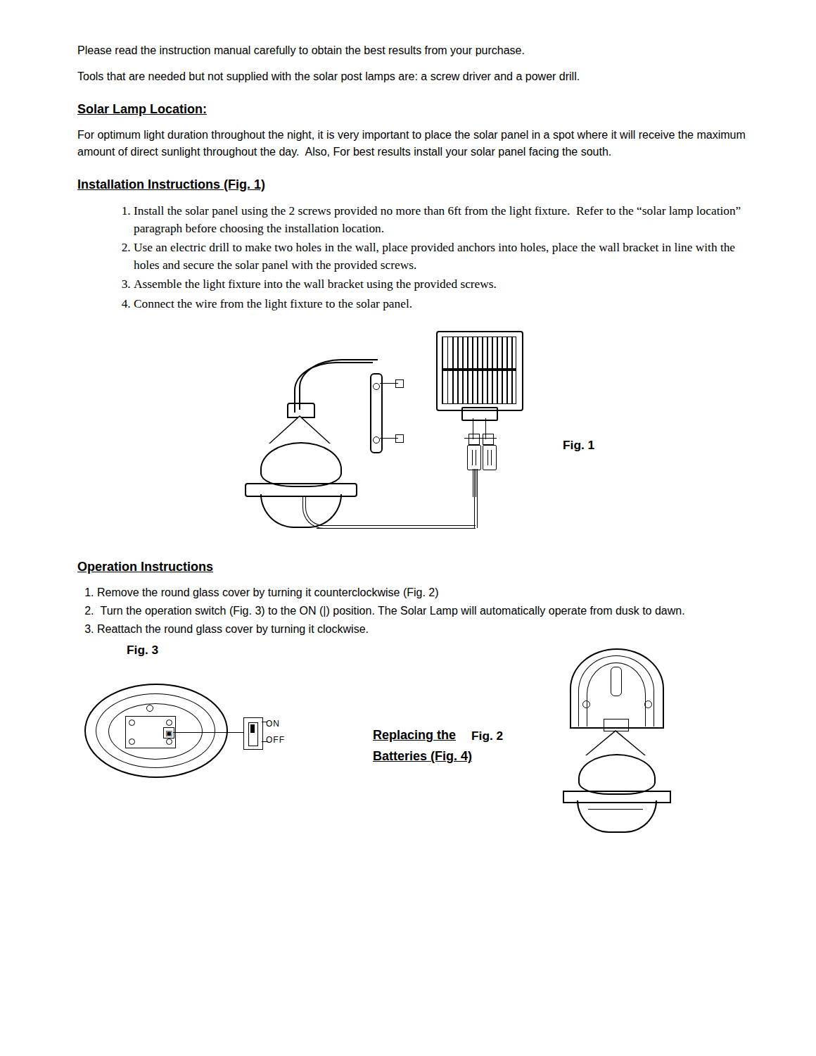Please read the instruction manual carefully to obtain the best results from your purchase.
Tools that are needed but not supplied with the solar post lamps are: a screw driver and a power drill.
Solar Lamp Location:
For optimum light duration throughout the night, it is very important to place the solar panel in a spot where it will receive the maximum amount of direct sunlight throughout the day. Also, For best results install your solar panel facing the south.
Installation Instructions (Fig. 1)
Install the solar panel using the 2 screws provided no more than 6ft from the light fixture. Refer to the “solar lamp location” paragraph before choosing the installation location.
Use an electric drill to make two holes in the wall, place provided anchors into holes, place the wall bracket in line with the holes and secure the solar panel with the provided screws.
Assemble the light fixture into the wall bracket using the provided screws.
Connect the wire from the light fixture to the solar panel.
Fig. 1
Operation Instructions
Remove the round glass cover by turning it counterclockwise (Fig. 2)
Turn the operation switch (Fig. 3) to the ON (|) position. The Solar Lamp will automatically operate from dusk to dawn.
Reattach the round glass cover by turning it clockwise.
Fig. 3
▣
ON
OFF
Replacing the
Batteries (Fig. 4)
Fig. 2